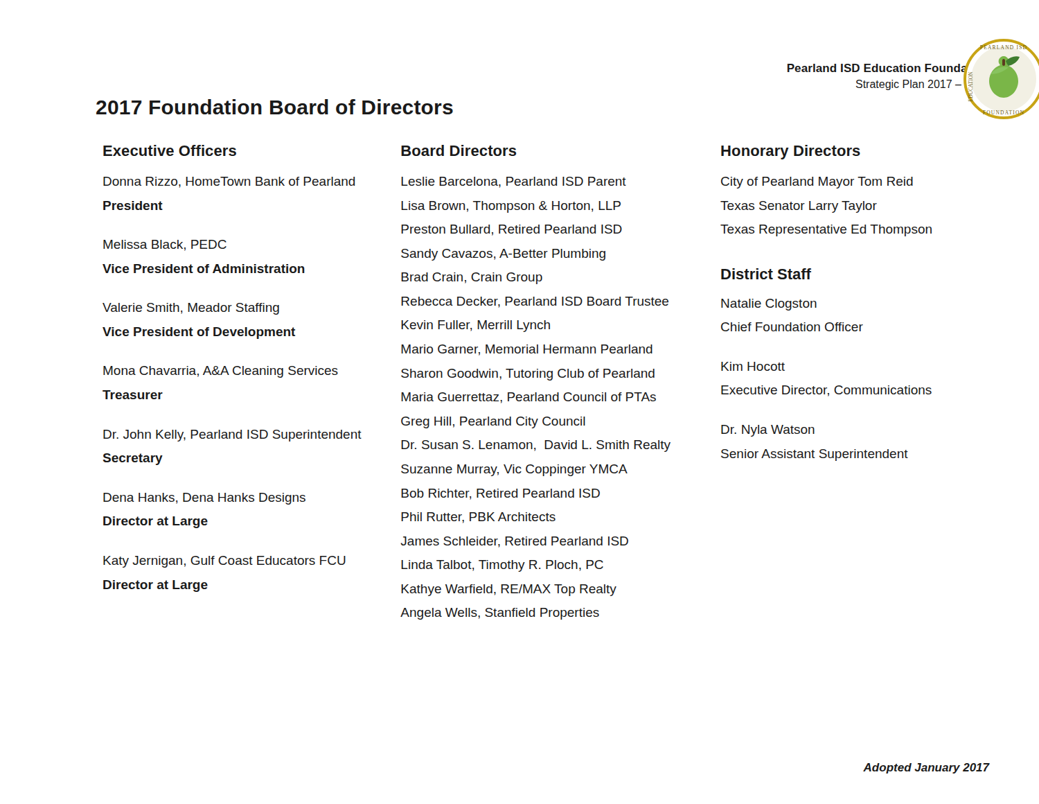Pearland ISD Education Foundation
Strategic Plan 2017 – 2022
PEARLAND ISD FOUNDATION EDUCATION
2017 Foundation Board of Directors
Executive Officers
Donna Rizzo, HomeTown Bank of Pearland
President
Melissa Black, PEDC
Vice President of Administration
Valerie Smith, Meador Staffing
Vice President of Development
Mona Chavarria, A&A Cleaning Services
Treasurer
Dr. John Kelly, Pearland ISD Superintendent
Secretary
Dena Hanks, Dena Hanks Designs
Director at Large
Katy Jernigan, Gulf Coast Educators FCU
Director at Large
Board Directors
Leslie Barcelona, Pearland ISD Parent
Lisa Brown, Thompson & Horton, LLP
Preston Bullard, Retired Pearland ISD
Sandy Cavazos, A-Better Plumbing
Brad Crain, Crain Group
Rebecca Decker, Pearland ISD Board Trustee
Kevin Fuller, Merrill Lynch
Mario Garner, Memorial Hermann Pearland
Sharon Goodwin, Tutoring Club of Pearland
Maria Guerrettaz, Pearland Council of PTAs
Greg Hill, Pearland City Council
Dr. Susan S. Lenamon, David L. Smith Realty
Suzanne Murray, Vic Coppinger YMCA
Bob Richter, Retired Pearland ISD
Phil Rutter, PBK Architects
James Schleider, Retired Pearland ISD
Linda Talbot, Timothy R. Ploch, PC
Kathye Warfield, RE/MAX Top Realty
Angela Wells, Stanfield Properties
Honorary Directors
City of Pearland Mayor Tom Reid
Texas Senator Larry Taylor
Texas Representative Ed Thompson
District Staff
Natalie Clogston
Chief Foundation Officer
Kim Hocott
Executive Director, Communications
Dr. Nyla Watson
Senior Assistant Superintendent
Adopted January 2017